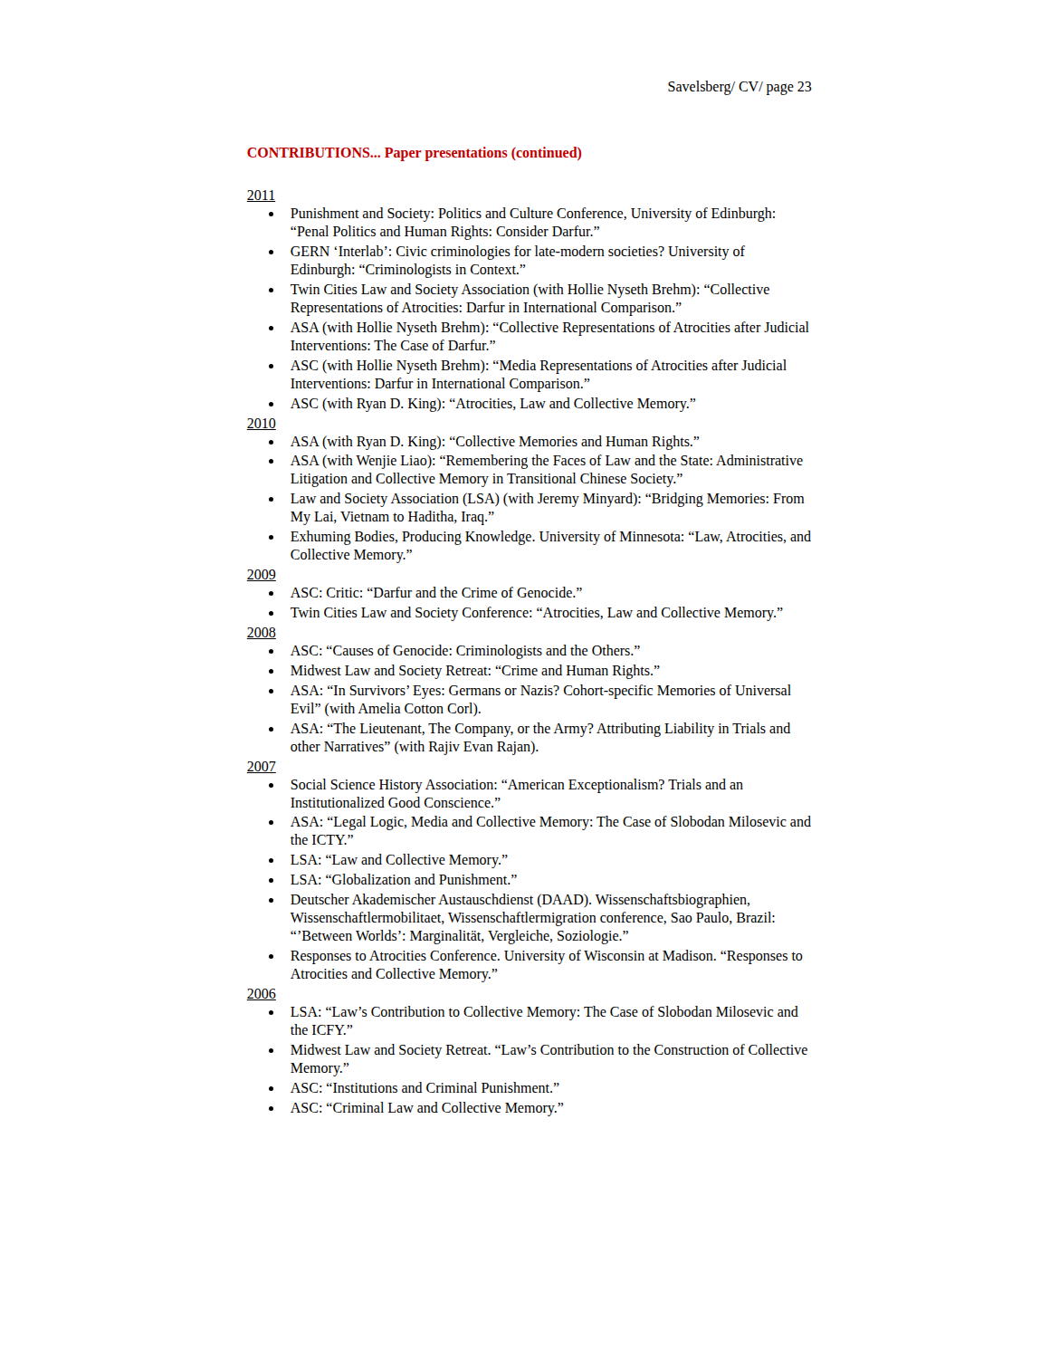Savelsberg/ CV/ page 23
CONTRIBUTIONS... Paper presentations (continued)
2011
Punishment and Society: Politics and Culture Conference, University of Edinburgh: “Penal Politics and Human Rights: Consider Darfur.”
GERN ‘Interlab’: Civic criminologies for late-modern societies? University of Edinburgh: “Criminologists in Context.”
Twin Cities Law and Society Association (with Hollie Nyseth Brehm): “Collective Representations of Atrocities: Darfur in International Comparison.”
ASA (with Hollie Nyseth Brehm): “Collective Representations of Atrocities after Judicial Interventions: The Case of Darfur.”
ASC (with Hollie Nyseth Brehm): “Media Representations of Atrocities after Judicial Interventions: Darfur in International Comparison.”
ASC (with Ryan D. King): “Atrocities, Law and Collective Memory.”
2010
ASA (with Ryan D. King): “Collective Memories and Human Rights.”
ASA (with Wenjie Liao): “Remembering the Faces of Law and the State: Administrative Litigation and Collective Memory in Transitional Chinese Society.”
Law and Society Association (LSA) (with Jeremy Minyard): “Bridging Memories: From My Lai, Vietnam to Haditha, Iraq.”
Exhuming Bodies, Producing Knowledge. University of Minnesota: “Law, Atrocities, and Collective Memory.”
2009
ASC: Critic: “Darfur and the Crime of Genocide.”
Twin Cities Law and Society Conference: “Atrocities, Law and Collective Memory.”
2008
ASC: “Causes of Genocide: Criminologists and the Others.”
Midwest Law and Society Retreat: “Crime and Human Rights.”
ASA: “In Survivors’ Eyes: Germans or Nazis? Cohort-specific Memories of Universal Evil” (with Amelia Cotton Corl).
ASA: “The Lieutenant, The Company, or the Army? Attributing Liability in Trials and other Narratives” (with Rajiv Evan Rajan).
2007
Social Science History Association: “American Exceptionalism? Trials and an Institutionalized Good Conscience.”
ASA: “Legal Logic, Media and Collective Memory: The Case of Slobodan Milosevic and the ICTY.”
LSA: “Law and Collective Memory.”
LSA: “Globalization and Punishment.”
Deutscher Akademischer Austauschdienst (DAAD). Wissenschaftsbiographien, Wissenschaftlermobilitaet, Wissenschaftlermigration conference, Sao Paulo, Brazil: “’Between Worlds’: Marginalität, Vergleiche, Soziologie.”
Responses to Atrocities Conference. University of Wisconsin at Madison. “Responses to Atrocities and Collective Memory.”
2006
LSA: “Law’s Contribution to Collective Memory: The Case of Slobodan Milosevic and the ICFY.”
Midwest Law and Society Retreat. “Law’s Contribution to the Construction of Collective Memory.”
ASC: “Institutions and Criminal Punishment.”
ASC: “Criminal Law and Collective Memory.”